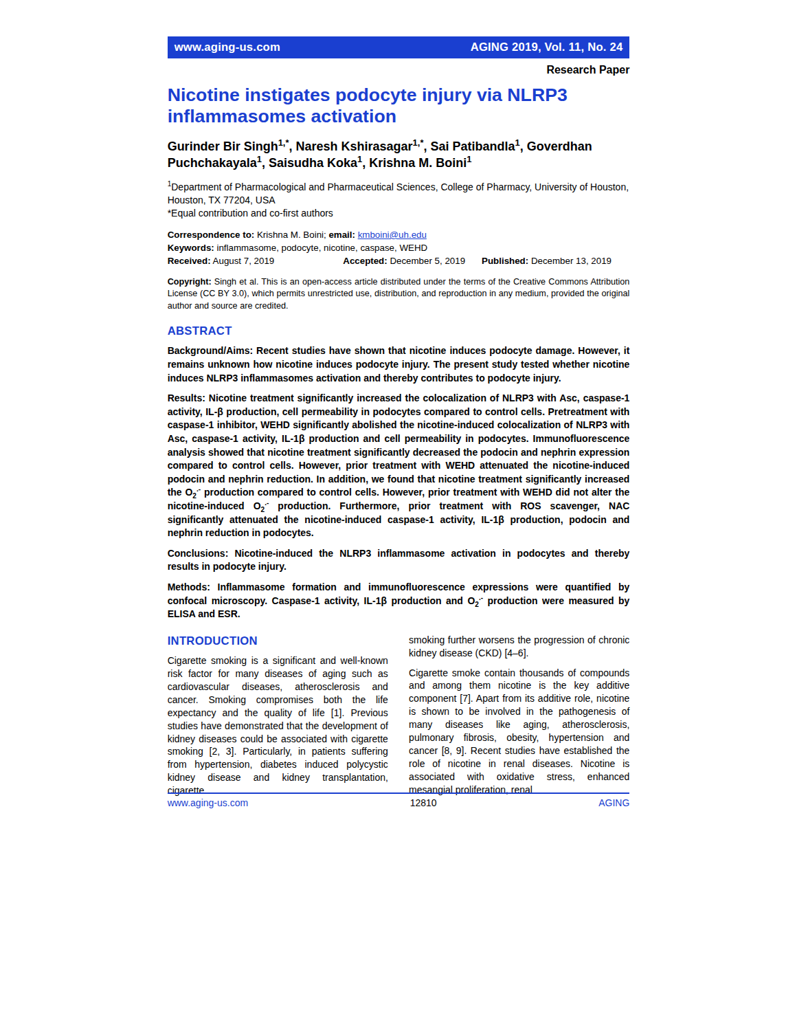www.aging-us.com
AGING 2019, Vol. 11, No. 24
Research Paper
Nicotine instigates podocyte injury via NLRP3 inflammasomes activation
Gurinder Bir Singh1,*, Naresh Kshirasagar1,*, Sai Patibandla1, Goverdhan Puchchakayala1, Saisudha Koka1, Krishna M. Boini1
1Department of Pharmacological and Pharmaceutical Sciences, College of Pharmacy, University of Houston, Houston, TX 77204, USA
*Equal contribution and co-first authors
Correspondence to: Krishna M. Boini; email: kmboini@uh.edu
Keywords: inflammasome, podocyte, nicotine, caspase, WEHD
Received: August 7, 2019 Accepted: December 5, 2019 Published: December 13, 2019
Copyright: Singh et al. This is an open-access article distributed under the terms of the Creative Commons Attribution License (CC BY 3.0), which permits unrestricted use, distribution, and reproduction in any medium, provided the original author and source are credited.
ABSTRACT
Background/Aims: Recent studies have shown that nicotine induces podocyte damage. However, it remains unknown how nicotine induces podocyte injury. The present study tested whether nicotine induces NLRP3 inflammasomes activation and thereby contributes to podocyte injury.
Results: Nicotine treatment significantly increased the colocalization of NLRP3 with Asc, caspase-1 activity, IL-β production, cell permeability in podocytes compared to control cells. Pretreatment with caspase-1 inhibitor, WEHD significantly abolished the nicotine-induced colocalization of NLRP3 with Asc, caspase-1 activity, IL-1β production and cell permeability in podocytes. Immunofluorescence analysis showed that nicotine treatment significantly decreased the podocin and nephrin expression compared to control cells. However, prior treatment with WEHD attenuated the nicotine-induced podocin and nephrin reduction. In addition, we found that nicotine treatment significantly increased the O2.- production compared to control cells. However, prior treatment with WEHD did not alter the nicotine-induced O2.- production. Furthermore, prior treatment with ROS scavenger, NAC significantly attenuated the nicotine-induced caspase-1 activity, IL-1β production, podocin and nephrin reduction in podocytes.
Conclusions: Nicotine-induced the NLRP3 inflammasome activation in podocytes and thereby results in podocyte injury.
Methods: Inflammasome formation and immunofluorescence expressions were quantified by confocal microscopy. Caspase-1 activity, IL-1β production and O2.- production were measured by ELISA and ESR.
INTRODUCTION
Cigarette smoking is a significant and well-known risk factor for many diseases of aging such as cardiovascular diseases, atherosclerosis and cancer. Smoking compromises both the life expectancy and the quality of life [1]. Previous studies have demonstrated that the development of kidney diseases could be associated with cigarette smoking [2, 3]. Particularly, in patients suffering from hypertension, diabetes induced polycystic kidney disease and kidney transplantation, cigarette
smoking further worsens the progression of chronic kidney disease (CKD) [4–6].
Cigarette smoke contain thousands of compounds and among them nicotine is the key additive component [7]. Apart from its additive role, nicotine is shown to be involved in the pathogenesis of many diseases like aging, atherosclerosis, pulmonary fibrosis, obesity, hypertension and cancer [8, 9]. Recent studies have established the role of nicotine in renal diseases. Nicotine is associated with oxidative stress, enhanced mesangial proliferation, renal
www.aging-us.com
12810
AGING